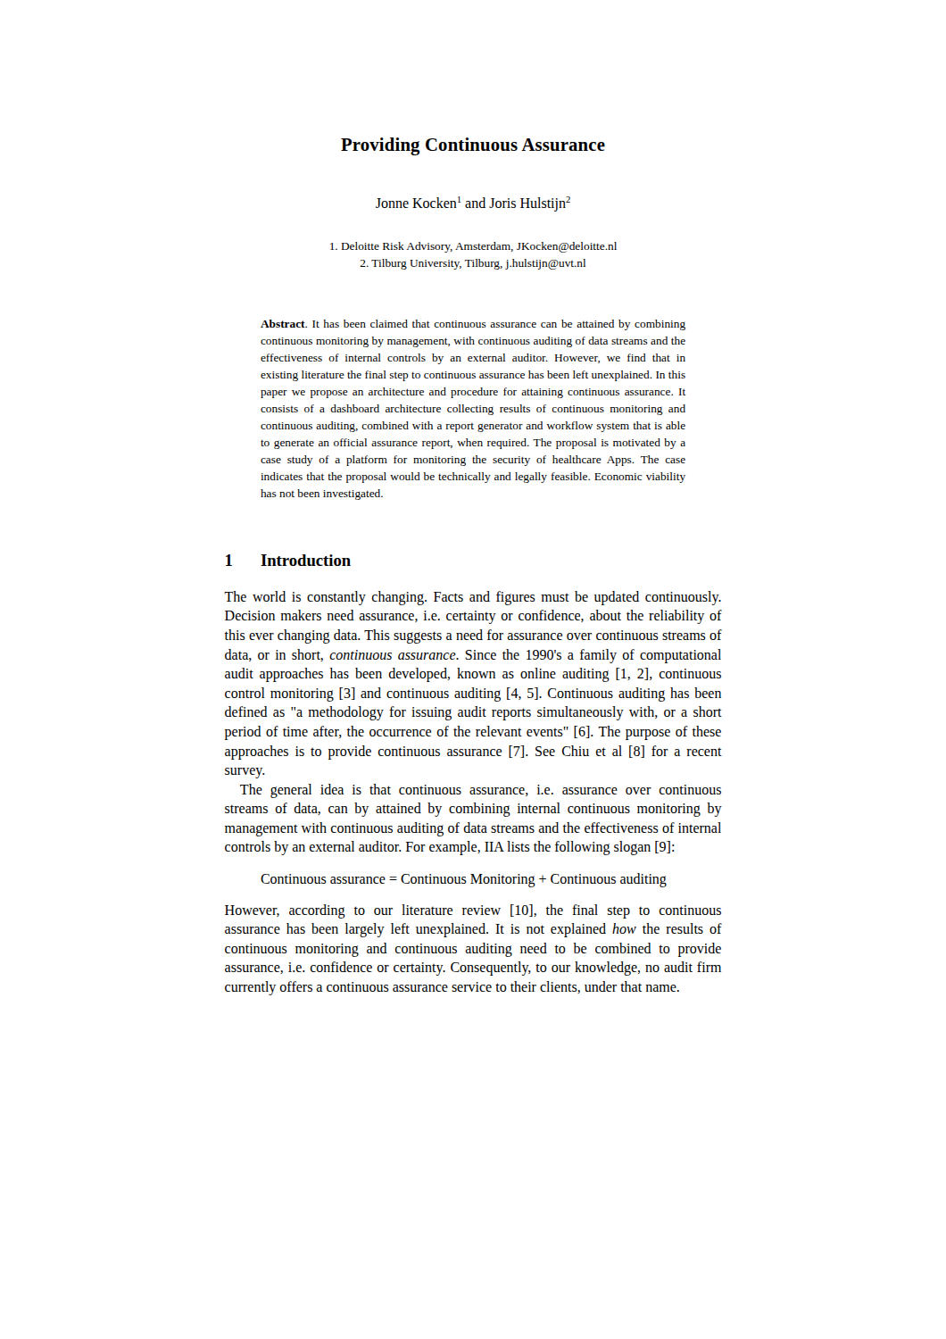Providing Continuous Assurance
Jonne Kocken1 and Joris Hulstijn2
1. Deloitte Risk Advisory, Amsterdam, JKocken@deloitte.nl
2. Tilburg University, Tilburg, j.hulstijn@uvt.nl
Abstract. It has been claimed that continuous assurance can be attained by combining continuous monitoring by management, with continuous auditing of data streams and the effectiveness of internal controls by an external auditor. However, we find that in existing literature the final step to continuous assurance has been left unexplained. In this paper we propose an architecture and procedure for attaining continuous assurance. It consists of a dashboard architecture collecting results of continuous monitoring and continuous auditing, combined with a report generator and workflow system that is able to generate an official assurance report, when required. The proposal is motivated by a case study of a platform for monitoring the security of healthcare Apps. The case indicates that the proposal would be technically and legally feasible. Economic viability has not been investigated.
1 Introduction
The world is constantly changing. Facts and figures must be updated continuously. Decision makers need assurance, i.e. certainty or confidence, about the reliability of this ever changing data. This suggests a need for assurance over continuous streams of data, or in short, continuous assurance. Since the 1990's a family of computational audit approaches has been developed, known as online auditing [1, 2], continuous control monitoring [3] and continuous auditing [4, 5]. Continuous auditing has been defined as "a methodology for issuing audit reports simultaneously with, or a short period of time after, the occurrence of the relevant events" [6]. The purpose of these approaches is to provide continuous assurance [7]. See Chiu et al [8] for a recent survey.
The general idea is that continuous assurance, i.e. assurance over continuous streams of data, can by attained by combining internal continuous monitoring by management with continuous auditing of data streams and the effectiveness of internal controls by an external auditor. For example, IIA lists the following slogan [9]:
Continuous assurance = Continuous Monitoring + Continuous auditing
However, according to our literature review [10], the final step to continuous assurance has been largely left unexplained. It is not explained how the results of continuous monitoring and continuous auditing need to be combined to provide assurance, i.e. confidence or certainty. Consequently, to our knowledge, no audit firm currently offers a continuous assurance service to their clients, under that name.